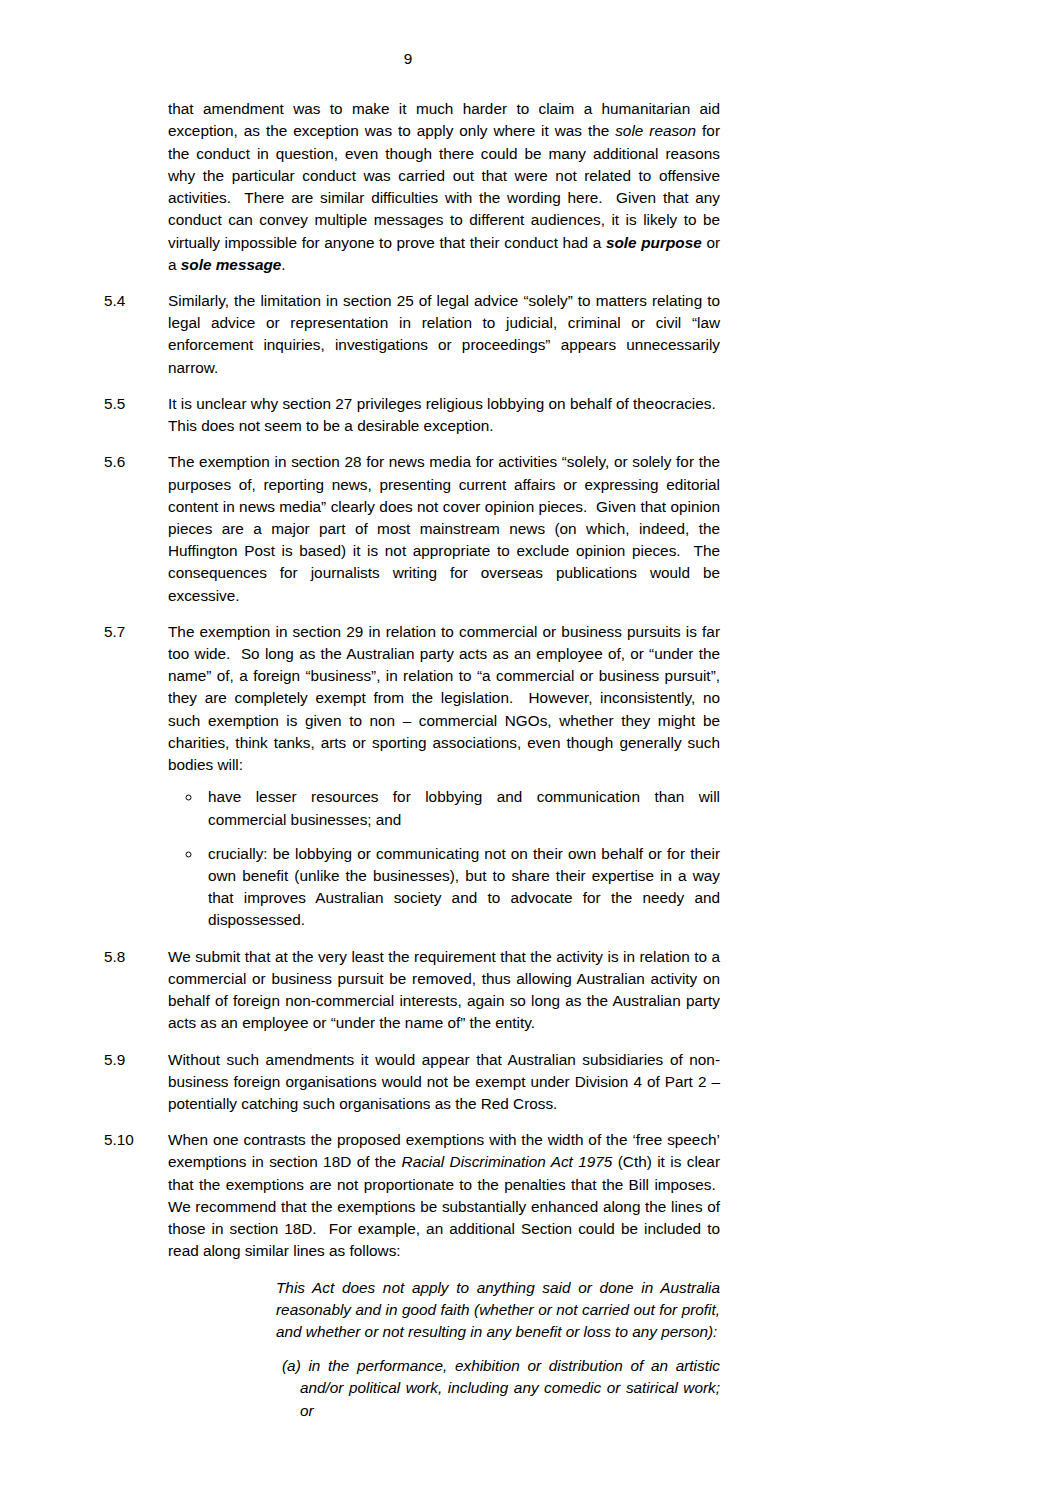9
that amendment was to make it much harder to claim a humanitarian aid exception, as the exception was to apply only where it was the sole reason for the conduct in question, even though there could be many additional reasons why the particular conduct was carried out that were not related to offensive activities. There are similar difficulties with the wording here. Given that any conduct can convey multiple messages to different audiences, it is likely to be virtually impossible for anyone to prove that their conduct had a sole purpose or a sole message.
5.4
Similarly, the limitation in section 25 of legal advice “solely” to matters relating to legal advice or representation in relation to judicial, criminal or civil “law enforcement inquiries, investigations or proceedings” appears unnecessarily narrow.
5.5
It is unclear why section 27 privileges religious lobbying on behalf of theocracies. This does not seem to be a desirable exception.
5.6
The exemption in section 28 for news media for activities “solely, or solely for the purposes of, reporting news, presenting current affairs or expressing editorial content in news media” clearly does not cover opinion pieces. Given that opinion pieces are a major part of most mainstream news (on which, indeed, the Huffington Post is based) it is not appropriate to exclude opinion pieces. The consequences for journalists writing for overseas publications would be excessive.
5.7
The exemption in section 29 in relation to commercial or business pursuits is far too wide. So long as the Australian party acts as an employee of, or “under the name” of, a foreign “business”, in relation to “a commercial or business pursuit”, they are completely exempt from the legislation. However, inconsistently, no such exemption is given to non – commercial NGOs, whether they might be charities, think tanks, arts or sporting associations, even though generally such bodies will:
have lesser resources for lobbying and communication than will commercial businesses; and
crucially: be lobbying or communicating not on their own behalf or for their own benefit (unlike the businesses), but to share their expertise in a way that improves Australian society and to advocate for the needy and dispossessed.
5.8
We submit that at the very least the requirement that the activity is in relation to a commercial or business pursuit be removed, thus allowing Australian activity on behalf of foreign non-commercial interests, again so long as the Australian party acts as an employee or “under the name of” the entity.
5.9
Without such amendments it would appear that Australian subsidiaries of non-business foreign organisations would not be exempt under Division 4 of Part 2 – potentially catching such organisations as the Red Cross.
5.10
When one contrasts the proposed exemptions with the width of the ‘free speech’ exemptions in section 18D of the Racial Discrimination Act 1975 (Cth) it is clear that the exemptions are not proportionate to the penalties that the Bill imposes. We recommend that the exemptions be substantially enhanced along the lines of those in section 18D. For example, an additional Section could be included to read along similar lines as follows:
This Act does not apply to anything said or done in Australia reasonably and in good faith (whether or not carried out for profit, and whether or not resulting in any benefit or loss to any person):
(a) in the performance, exhibition or distribution of an artistic and/or political work, including any comedic or satirical work; or